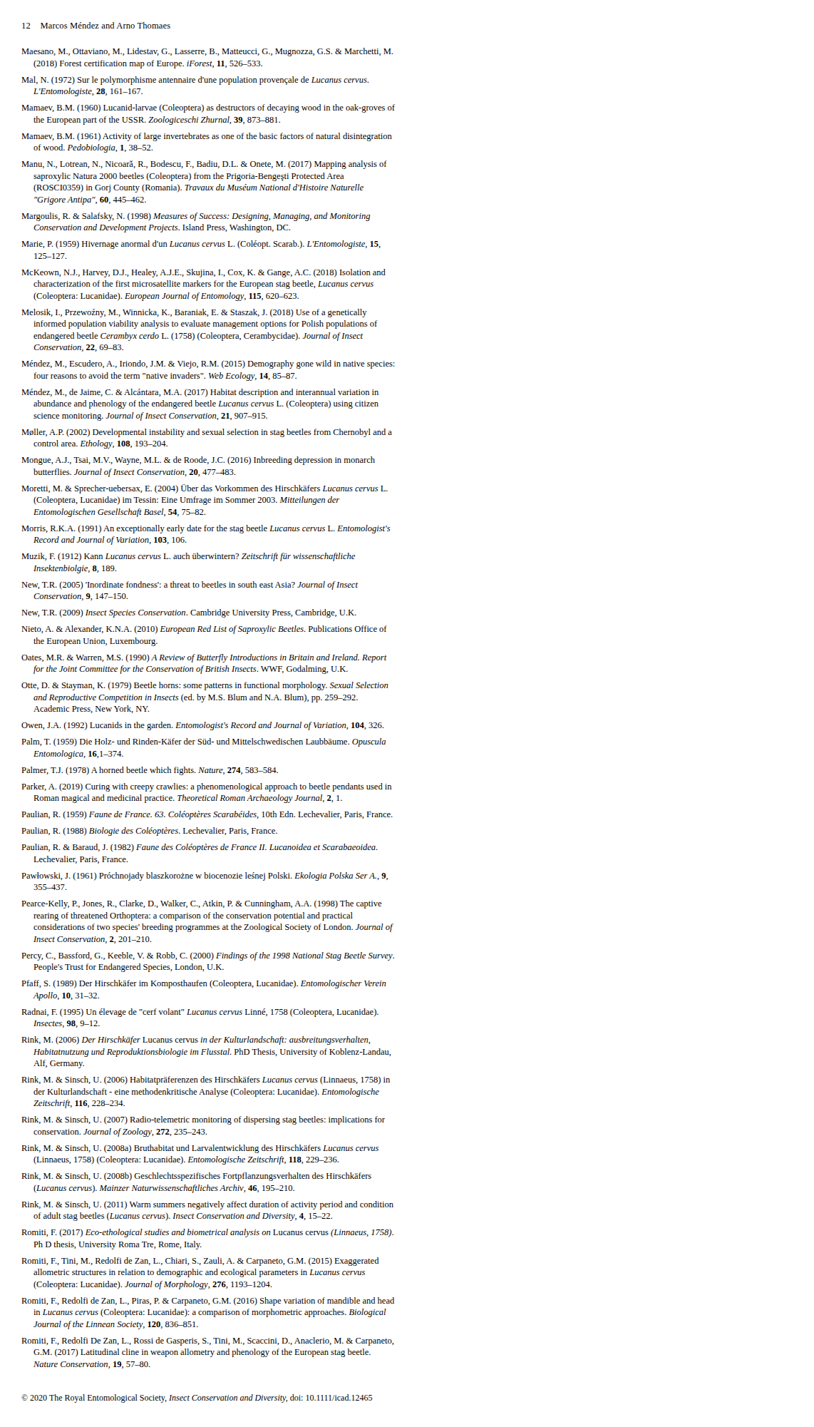12 Marcos Méndez and Arno Thomaes
Maesano, M., Ottaviano, M., Lidestav, G., Lasserre, B., Matteucci, G., Mugnozza, G.S. & Marchetti, M. (2018) Forest certification map of Europe. iForest, 11, 526–533.
Mal, N. (1972) Sur le polymorphisme antennaire d'une population provençale de Lucanus cervus. L'Entomologiste, 28, 161–167.
Mamaev, B.M. (1960) Lucanid-larvae (Coleoptera) as destructors of decaying wood in the oak-groves of the European part of the USSR. Zoologiceschi Zhurnal, 39, 873–881.
Mamaev, B.M. (1961) Activity of large invertebrates as one of the basic factors of natural disintegration of wood. Pedobiologia, 1, 38–52.
Manu, N., Lotrean, N., Nicoară, R., Bodescu, F., Badiu, D.L. & Onete, M. (2017) Mapping analysis of saproxylic Natura 2000 beetles (Coleoptera) from the Prigoria-Bengeşti Protected Area (ROSCI0359) in Gorj County (Romania). Travaux du Muséum National d'Histoire Naturelle "Grigore Antipa", 60, 445–462.
Margoulis, R. & Salafsky, N. (1998) Measures of Success: Designing, Managing, and Monitoring Conservation and Development Projects. Island Press, Washington, DC.
Marie, P. (1959) Hivernage anormal d'un Lucanus cervus L. (Coléopt. Scarab.). L'Entomologiste, 15, 125–127.
McKeown, N.J., Harvey, D.J., Healey, A.J.E., Skujina, I., Cox, K. & Gange, A.C. (2018) Isolation and characterization of the first microsatellite markers for the European stag beetle, Lucanus cervus (Coleoptera: Lucanidae). European Journal of Entomology, 115, 620–623.
Melosik, I., Przewoźny, M., Winnicka, K., Baraniak, E. & Staszak, J. (2018) Use of a genetically informed population viability analysis to evaluate management options for Polish populations of endangered beetle Cerambyx cerdo L. (1758) (Coleoptera, Cerambycidae). Journal of Insect Conservation, 22, 69–83.
Méndez, M., Escudero, A., Iriondo, J.M. & Viejo, R.M. (2015) Demography gone wild in native species: four reasons to avoid the term "native invaders". Web Ecology, 14, 85–87.
Méndez, M., de Jaime, C. & Alcántara, M.A. (2017) Habitat description and interannual variation in abundance and phenology of the endangered beetle Lucanus cervus L. (Coleoptera) using citizen science monitoring. Journal of Insect Conservation, 21, 907–915.
Møller, A.P. (2002) Developmental instability and sexual selection in stag beetles from Chernobyl and a control area. Ethology, 108, 193–204.
Mongue, A.J., Tsai, M.V., Wayne, M.L. & de Roode, J.C. (2016) Inbreeding depression in monarch butterflies. Journal of Insect Conservation, 20, 477–483.
Moretti, M. & Sprecher-uebersax, E. (2004) Über das Vorkommen des Hirschkäfers Lucanus cervus L. (Coleoptera, Lucanidae) im Tessin: Eine Umfrage im Sommer 2003. Mitteilungen der Entomologischen Gesellschaft Basel, 54, 75–82.
Morris, R.K.A. (1991) An exceptionally early date for the stag beetle Lucanus cervus L. Entomologist's Record and Journal of Variation, 103, 106.
Muzik, F. (1912) Kann Lucanus cervus L. auch überwintern? Zeitschrift für wissenschaftliche Insektenbiolgie, 8, 189.
New, T.R. (2005) 'Inordinate fondness': a threat to beetles in south east Asia? Journal of Insect Conservation, 9, 147–150.
New, T.R. (2009) Insect Species Conservation. Cambridge University Press, Cambridge, U.K.
Nieto, A. & Alexander, K.N.A. (2010) European Red List of Saproxylic Beetles. Publications Office of the European Union, Luxembourg.
Oates, M.R. & Warren, M.S. (1990) A Review of Butterfly Introductions in Britain and Ireland. Report for the Joint Committee for the Conservation of British Insects. WWF, Godalming, U.K.
Otte, D. & Stayman, K. (1979) Beetle horns: some patterns in functional morphology. Sexual Selection and Reproductive Competition in Insects (ed. by M.S. Blum and N.A. Blum), pp. 259–292. Academic Press, New York, NY.
Owen, J.A. (1992) Lucanids in the garden. Entomologist's Record and Journal of Variation, 104, 326.
Palm, T. (1959) Die Holz- und Rinden-Käfer der Süd- und Mittelschwedischen Laubbäume. Opuscula Entomologica, 16,1–374.
Palmer, T.J. (1978) A horned beetle which fights. Nature, 274, 583–584.
Parker, A. (2019) Curing with creepy crawlies: a phenomenological approach to beetle pendants used in Roman magical and medicinal practice. Theoretical Roman Archaeology Journal, 2, 1.
Paulian, R. (1959) Faune de France. 63. Coléoptères Scarabéides, 10th Edn. Lechevalier, Paris, France.
Paulian, R. (1988) Biologie des Coléoptères. Lechevalier, Paris, France.
Paulian, R. & Baraud, J. (1982) Faune des Coléoptères de France II. Lucanoidea et Scarabaeoidea. Lechevalier, Paris, France.
Pawłowski, J. (1961) Próchnojady blaszkorożne w biocenozie leśnej Polski. Ekologia Polska Ser A., 9, 355–437.
Pearce-Kelly, P., Jones, R., Clarke, D., Walker, C., Atkin, P. & Cunningham, A.A. (1998) The captive rearing of threatened Orthoptera: a comparison of the conservation potential and practical considerations of two species' breeding programmes at the Zoological Society of London. Journal of Insect Conservation, 2, 201–210.
Percy, C., Bassford, G., Keeble, V. & Robb, C. (2000) Findings of the 1998 National Stag Beetle Survey. People's Trust for Endangered Species, London, U.K.
Pfaff, S. (1989) Der Hirschkäfer im Komposthaufen (Coleoptera, Lucanidae). Entomologischer Verein Apollo, 10, 31–32.
Radnai, F. (1995) Un élevage de "cerf volant" Lucanus cervus Linné, 1758 (Coleoptera, Lucanidae). Insectes, 98, 9–12.
Rink, M. (2006) Der Hirschkäfer Lucanus cervus in der Kulturlandschaft: ausbreitungsverhalten, Habitatnutzung und Reproduktionsbiologie im Flusstal. PhD Thesis, University of Koblenz-Landau, Alf, Germany.
Rink, M. & Sinsch, U. (2006) Habitatpräferenzen des Hirschkäfers Lucanus cervus (Linnaeus, 1758) in der Kulturlandschaft - eine methodenkritische Analyse (Coleoptera: Lucanidae). Entomologische Zeitschrift, 116, 228–234.
Rink, M. & Sinsch, U. (2007) Radio-telemetric monitoring of dispersing stag beetles: implications for conservation. Journal of Zoology, 272, 235–243.
Rink, M. & Sinsch, U. (2008a) Bruthabitat und Larvalentwicklung des Hirschkäfers Lucanus cervus (Linnaeus, 1758) (Coleoptera: Lucanidae). Entomologische Zeitschrift, 118, 229–236.
Rink, M. & Sinsch, U. (2008b) Geschlechtsspezifisches Fortpflanzungsverhalten des Hirschkäfers (Lucanus cervus). Mainzer Naturwissenschaftliches Archiv, 46, 195–210.
Rink, M. & Sinsch, U. (2011) Warm summers negatively affect duration of activity period and condition of adult stag beetles (Lucanus cervus). Insect Conservation and Diversity, 4, 15–22.
Romiti, F. (2017) Eco-ethological studies and biometrical analysis on Lucanus cervus (Linnaeus, 1758). Ph D thesis, University Roma Tre, Rome, Italy.
Romiti, F., Tini, M., Redolfi de Zan, L., Chiari, S., Zauli, A. & Carpaneto, G.M. (2015) Exaggerated allometric structures in relation to demographic and ecological parameters in Lucanus cervus (Coleoptera: Lucanidae). Journal of Morphology, 276, 1193–1204.
Romiti, F., Redolfi de Zan, L., Piras, P. & Carpaneto, G.M. (2016) Shape variation of mandible and head in Lucanus cervus (Coleoptera: Lucanidae): a comparison of morphometric approaches. Biological Journal of the Linnean Society, 120, 836–851.
Romiti, F., Redolfi De Zan, L., Rossi de Gasperis, S., Tini, M., Scaccini, D., Anaclerio, M. & Carpaneto, G.M. (2017) Latitudinal cline in weapon allometry and phenology of the European stag beetle. Nature Conservation, 19, 57–80.
© 2020 The Royal Entomological Society, Insect Conservation and Diversity, doi: 10.1111/icad.12465